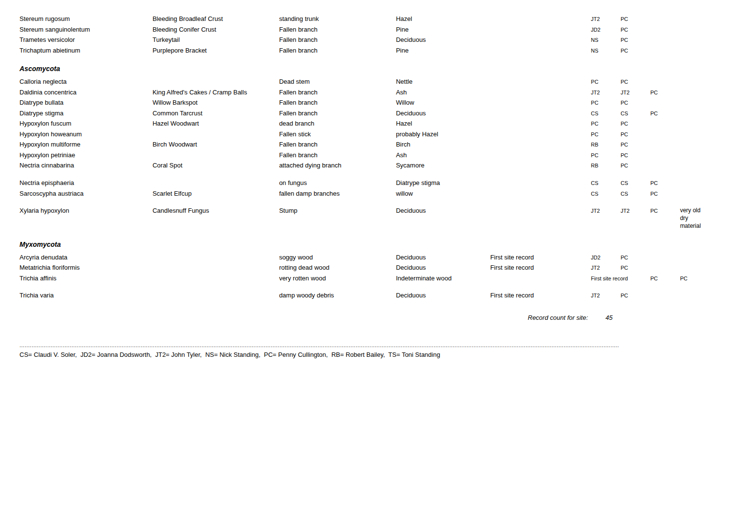| Stereum rugosum | Bleeding Broadleaf Crust | standing trunk | Hazel | | JT2 | PC | | |
| Stereum sanguinolentum | Bleeding Conifer Crust | Fallen branch | Pine | | JD2 | PC | | |
| Trametes versicolor | Turkeytail | Fallen branch | Deciduous | | NS | PC | | |
| Trichaptum abietinum | Purplepore Bracket | Fallen branch | Pine | | NS | PC | | |
| Ascomycota |
| Calloria neglecta | | Dead stem | Nettle | | PC | PC | | |
| Daldinia concentrica | King Alfred's Cakes / Cramp Balls | Fallen branch | Ash | | JT2 | JT2 | PC | |
| Diatrype bullata | Willow Barkspot | Fallen branch | Willow | | PC | PC | | |
| Diatrype stigma | Common Tarcrust | Fallen branch | Deciduous | | CS | CS | PC | |
| Hypoxylon fuscum | Hazel Woodwart | dead branch | Hazel | | PC | PC | | |
| Hypoxylon howeanum | | Fallen stick | probably Hazel | | PC | PC | | |
| Hypoxylon multiforme | Birch Woodwart | Fallen branch | Birch | | RB | PC | | |
| Hypoxylon petriniae | | Fallen branch | Ash | | PC | PC | | |
| Nectria cinnabarina | Coral Spot | attached dying branch | Sycamore | | RB | PC | | |
| Nectria episphaeria | | on fungus | Diatrype stigma | | CS | CS | PC | |
| Sarcoscypha austriaca | Scarlet Elfcup | fallen damp branches | willow | | CS | CS | PC | |
| Xylaria hypoxylon | Candlesnuff Fungus | Stump | Deciduous | | JT2 | JT2 | PC | very old dry material |
| Myxomycota |
| Arcyria denudata | | soggy wood | Deciduous | First site record | JD2 | PC | | |
| Metatrichia floriformis | | rotting dead wood | Deciduous | First site record | JT2 | PC | | |
| Trichia affinis | | very rotten wood | Indeterminate wood | | First site record | PC | PC |
| Trichia varia | | damp woody debris | Deciduous | First site record | JT2 | PC | | |
| Record count for site: | 45 | |
..........................................................................................................................................................................................................................................................................................................................................................
CS= Claudi V. Soler, JD2= Joanna Dodsworth, JT2= John Tyler, NS= Nick Standing, PC= Penny Cullington, RB= Robert Bailey, TS= Toni Standing